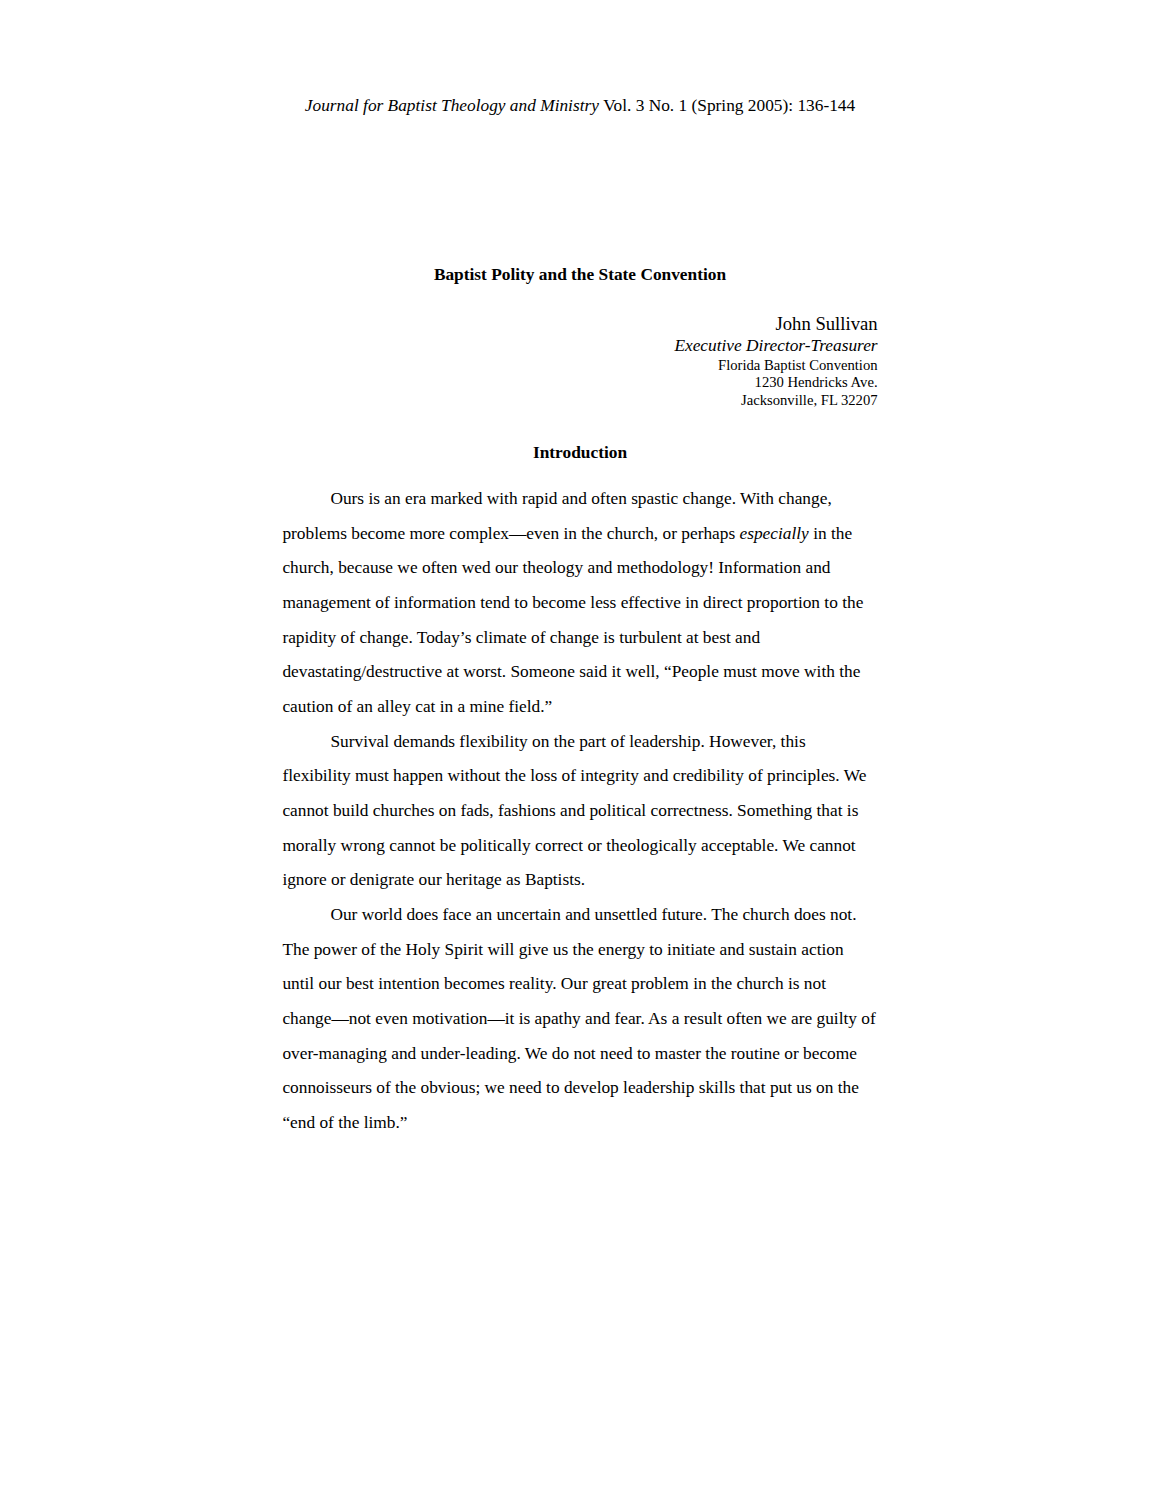Journal for Baptist Theology and Ministry Vol. 3 No. 1 (Spring 2005): 136-144
Baptist Polity and the State Convention
John Sullivan
Executive Director-Treasurer
Florida Baptist Convention
1230 Hendricks Ave.
Jacksonville, FL 32207
Introduction
Ours is an era marked with rapid and often spastic change. With change, problems become more complex—even in the church, or perhaps especially in the church, because we often wed our theology and methodology! Information and management of information tend to become less effective in direct proportion to the rapidity of change. Today’s climate of change is turbulent at best and devastating/destructive at worst. Someone said it well, “People must move with the caution of an alley cat in a mine field.”
Survival demands flexibility on the part of leadership. However, this flexibility must happen without the loss of integrity and credibility of principles. We cannot build churches on fads, fashions and political correctness. Something that is morally wrong cannot be politically correct or theologically acceptable. We cannot ignore or denigrate our heritage as Baptists.
Our world does face an uncertain and unsettled future. The church does not. The power of the Holy Spirit will give us the energy to initiate and sustain action until our best intention becomes reality. Our great problem in the church is not change—not even motivation—it is apathy and fear. As a result often we are guilty of over-managing and under-leading. We do not need to master the routine or become connoisseurs of the obvious; we need to develop leadership skills that put us on the “end of the limb.”